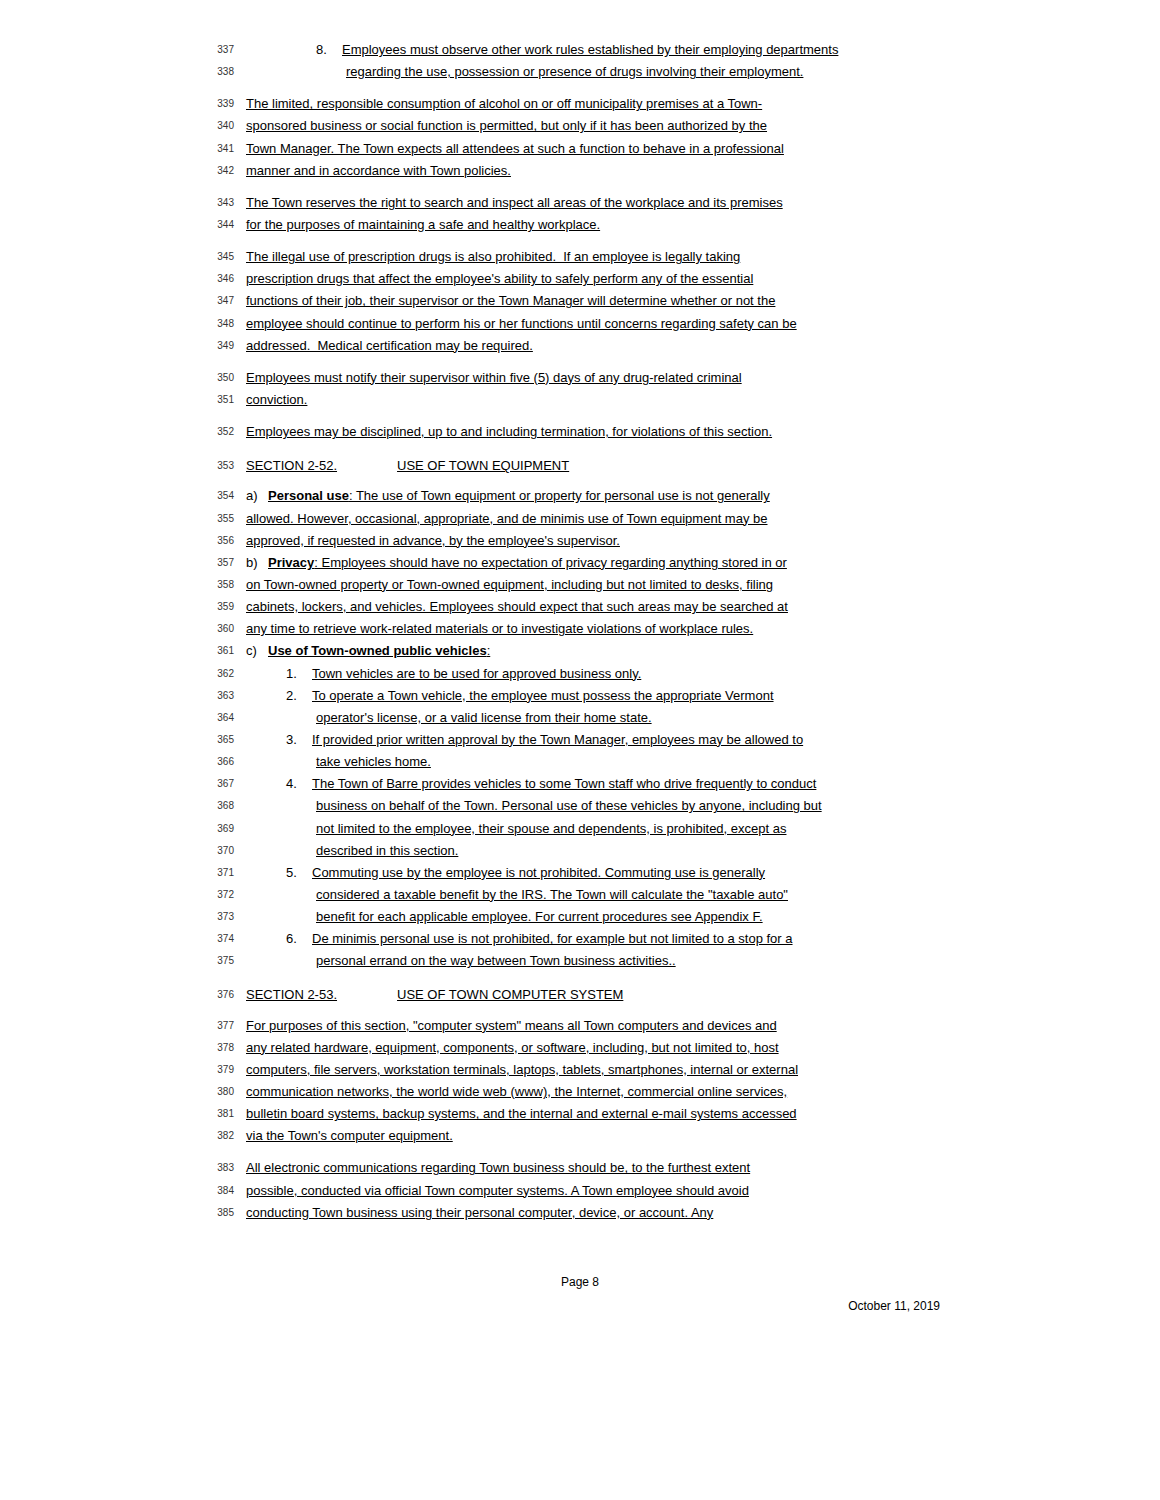337
8. Employees must observe other work rules established by their employing departments
338
regarding the use, possession or presence of drugs involving their employment.
339
The limited, responsible consumption of alcohol on or off municipality premises at a Town-
340
sponsored business or social function is permitted, but only if it has been authorized by the
341
Town Manager. The Town expects all attendees at such a function to behave in a professional
342
manner and in accordance with Town policies.
343
The Town reserves the right to search and inspect all areas of the workplace and its premises
344
for the purposes of maintaining a safe and healthy workplace.
345
The illegal use of prescription drugs is also prohibited. If an employee is legally taking
346
prescription drugs that affect the employee's ability to safely perform any of the essential
347
functions of their job, their supervisor or the Town Manager will determine whether or not the
348
employee should continue to perform his or her functions until concerns regarding safety can be
349
addressed. Medical certification may be required.
350
Employees must notify their supervisor within five (5) days of any drug-related criminal
351
conviction.
352
Employees may be disciplined, up to and including termination, for violations of this section.
353
SECTION 2-52. USE OF TOWN EQUIPMENT
354
a) Personal use: The use of Town equipment or property for personal use is not generally
355
allowed. However, occasional, appropriate, and de minimis use of Town equipment may be
356
approved, if requested in advance, by the employee's supervisor.
357
b) Privacy: Employees should have no expectation of privacy regarding anything stored in or
358
on Town-owned property or Town-owned equipment, including but not limited to desks, filing
359
cabinets, lockers, and vehicles. Employees should expect that such areas may be searched at
360
any time to retrieve work-related materials or to investigate violations of workplace rules.
361
c) Use of Town-owned public vehicles:
362
1. Town vehicles are to be used for approved business only.
363
2. To operate a Town vehicle, the employee must possess the appropriate Vermont
364
operator's license, or a valid license from their home state.
365
3. If provided prior written approval by the Town Manager, employees may be allowed to
366
take vehicles home.
367
4. The Town of Barre provides vehicles to some Town staff who drive frequently to conduct
368
business on behalf of the Town. Personal use of these vehicles by anyone, including but
369
not limited to the employee, their spouse and dependents, is prohibited, except as
370
described in this section.
371
5. Commuting use by the employee is not prohibited. Commuting use is generally
372
considered a taxable benefit by the IRS. The Town will calculate the "taxable auto"
373
benefit for each applicable employee. For current procedures see Appendix F.
374
6. De minimis personal use is not prohibited, for example but not limited to a stop for a
375
personal errand on the way between Town business activities..
376
SECTION 2-53. USE OF TOWN COMPUTER SYSTEM
377
For purposes of this section, "computer system" means all Town computers and devices and
378
any related hardware, equipment, components, or software, including, but not limited to, host
379
computers, file servers, workstation terminals, laptops, tablets, smartphones, internal or external
380
communication networks, the world wide web (www), the Internet, commercial online services,
381
bulletin board systems, backup systems, and the internal and external e-mail systems accessed
382
via the Town's computer equipment.
383
All electronic communications regarding Town business should be, to the furthest extent
384
possible, conducted via official Town computer systems. A Town employee should avoid
385
conducting Town business using their personal computer, device, or account. Any
Page 8
October 11, 2019